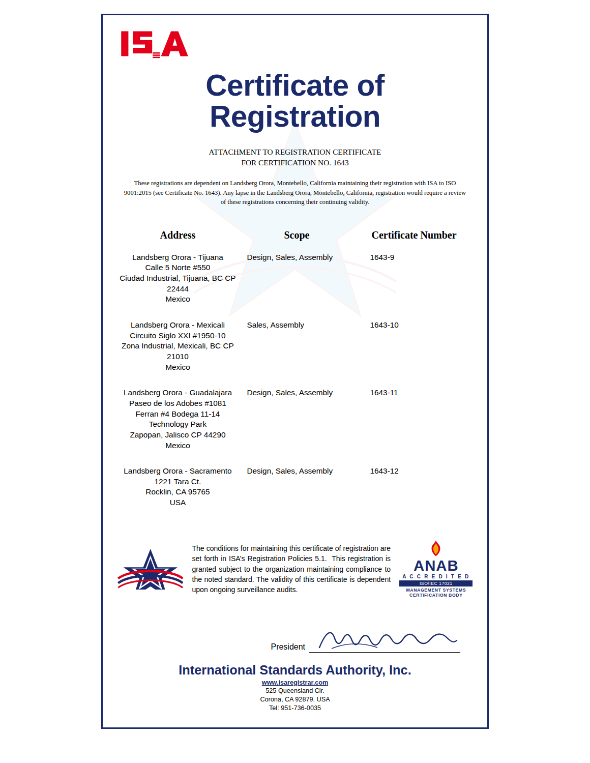Certificate of Registration
ATTACHMENT TO REGISTRATION CERTIFICATE
FOR CERTIFICATION NO. 1643
These registrations are dependent on Landsberg Orora, Montebello, California maintaining their registration with ISA to ISO 9001:2015 (see Certificate No. 1643). Any lapse in the Landsberg Orora, Montebello, California, registration would require a review of these registrations concerning their continuing validity.
| Address | Scope | Certificate Number |
| --- | --- | --- |
| Landsberg Orora - Tijuana Calle 5 Norte #550 Ciudad Industrial, Tijuana, BC CP 22444 Mexico | Design, Sales, Assembly | 1643-9 |
| Landsberg Orora - Mexicali Circuito Siglo XXI #1950-10 Zona Industrial, Mexicali, BC CP 21010 Mexico | Sales, Assembly | 1643-10 |
| Landsberg Orora - Guadalajara Paseo de los Adobes #1081 Ferran #4 Bodega 11-14 Technology Park Zapopan, Jalisco CP 44290 Mexico | Design, Sales, Assembly | 1643-11 |
| Landsberg Orora - Sacramento 1221 Tara Ct. Rocklin, CA 95765 USA | Design, Sales, Assembly | 1643-12 |
The conditions for maintaining this certificate of registration are set forth in ISA’s Registration Policies 5.1. This registration is granted subject to the organization maintaining compliance to the noted standard. The validity of this certificate is dependent upon ongoing surveillance audits.
ANAB
A C C R E D I T E D
ISO/IEC 17021
MANAGEMENT SYSTEMS
CERTIFICATION BODY
President
International Standards Authority, Inc.
www.isaregistrar.com
525 Queensland Cir.
Corona, CA 92879. USA
Tel: 951-736-0035